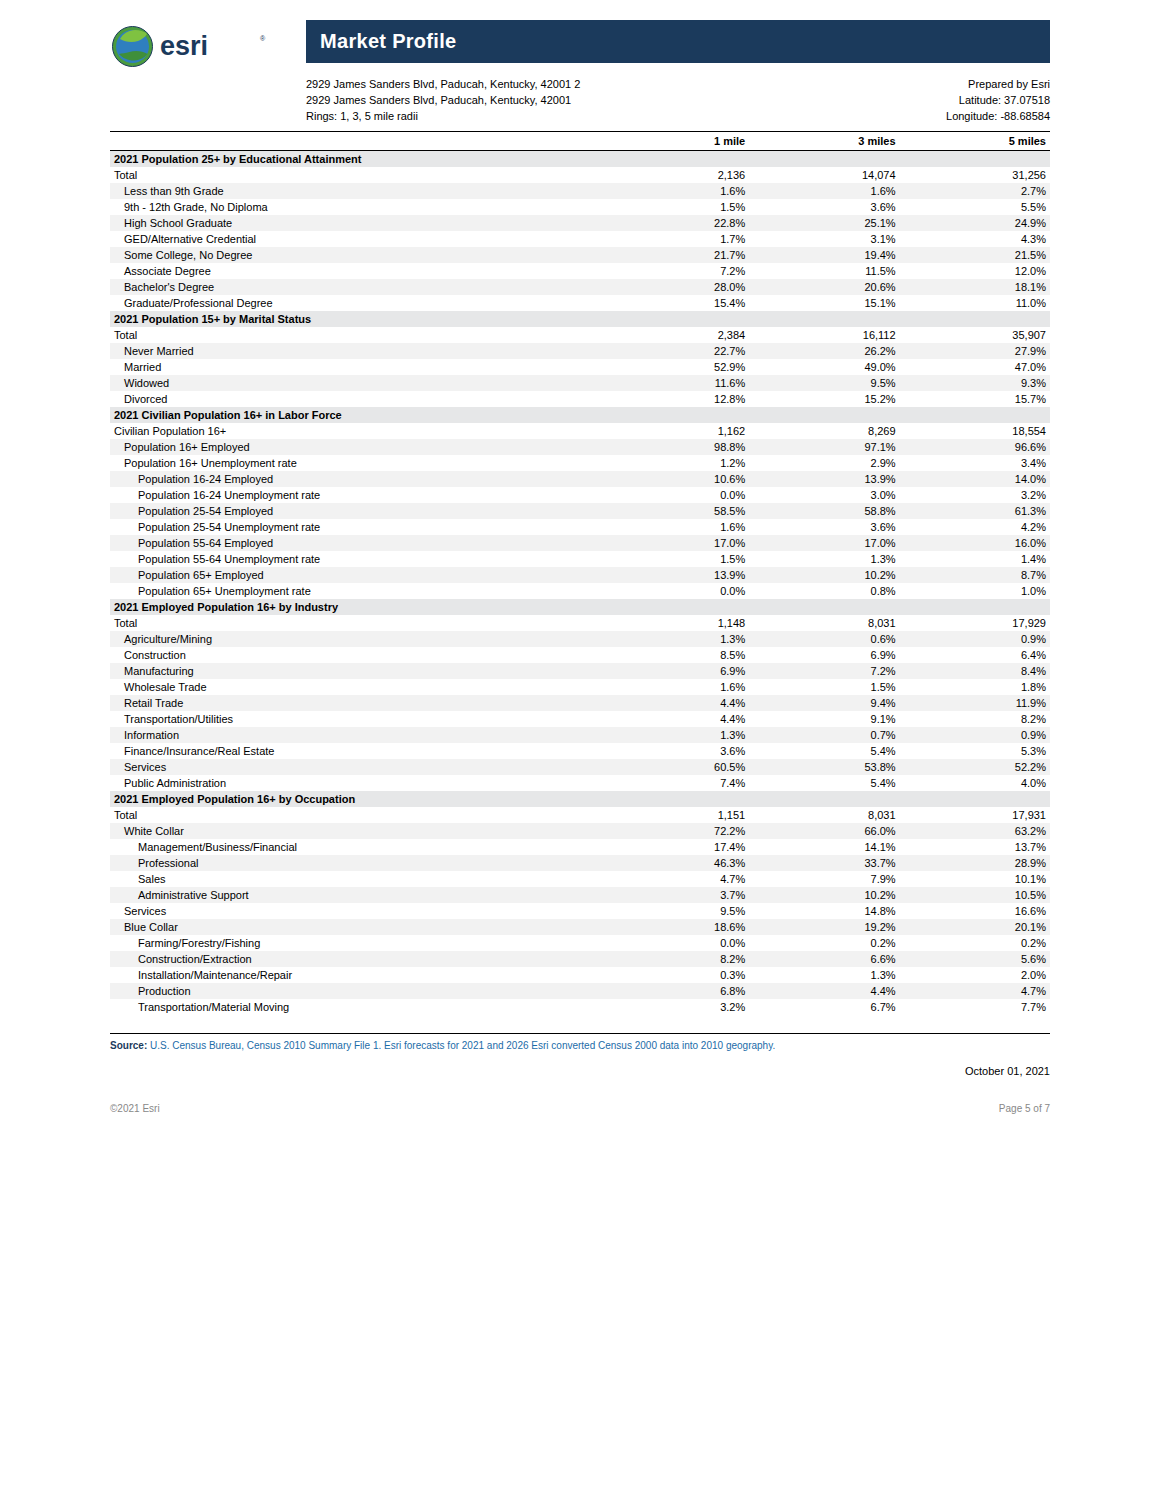esri ®
Market Profile
2929 James Sanders Blvd, Paducah, Kentucky, 42001 2
Prepared by Esri
2929 James Sanders Blvd, Paducah, Kentucky, 42001
Latitude: 37.07518
Rings: 1, 3, 5 mile radii
Longitude: -88.68584
| | 1 mile | 3 miles | 5 miles |
| --- | --- | --- | --- |
| 2021 Population 25+ by Educational Attainment |
| Total | 2,136 | 14,074 | 31,256 |
| Less than 9th Grade | 1.6% | 1.6% | 2.7% |
| 9th - 12th Grade, No Diploma | 1.5% | 3.6% | 5.5% |
| High School Graduate | 22.8% | 25.1% | 24.9% |
| GED/Alternative Credential | 1.7% | 3.1% | 4.3% |
| Some College, No Degree | 21.7% | 19.4% | 21.5% |
| Associate Degree | 7.2% | 11.5% | 12.0% |
| Bachelor's Degree | 28.0% | 20.6% | 18.1% |
| Graduate/Professional Degree | 15.4% | 15.1% | 11.0% |
| 2021 Population 15+ by Marital Status |
| Total | 2,384 | 16,112 | 35,907 |
| Never Married | 22.7% | 26.2% | 27.9% |
| Married | 52.9% | 49.0% | 47.0% |
| Widowed | 11.6% | 9.5% | 9.3% |
| Divorced | 12.8% | 15.2% | 15.7% |
| 2021 Civilian Population 16+ in Labor Force |
| Civilian Population 16+ | 1,162 | 8,269 | 18,554 |
| Population 16+ Employed | 98.8% | 97.1% | 96.6% |
| Population 16+ Unemployment rate | 1.2% | 2.9% | 3.4% |
| Population 16-24 Employed | 10.6% | 13.9% | 14.0% |
| Population 16-24 Unemployment rate | 0.0% | 3.0% | 3.2% |
| Population 25-54 Employed | 58.5% | 58.8% | 61.3% |
| Population 25-54 Unemployment rate | 1.6% | 3.6% | 4.2% |
| Population 55-64 Employed | 17.0% | 17.0% | 16.0% |
| Population 55-64 Unemployment rate | 1.5% | 1.3% | 1.4% |
| Population 65+ Employed | 13.9% | 10.2% | 8.7% |
| Population 65+ Unemployment rate | 0.0% | 0.8% | 1.0% |
| 2021 Employed Population 16+ by Industry |
| Total | 1,148 | 8,031 | 17,929 |
| Agriculture/Mining | 1.3% | 0.6% | 0.9% |
| Construction | 8.5% | 6.9% | 6.4% |
| Manufacturing | 6.9% | 7.2% | 8.4% |
| Wholesale Trade | 1.6% | 1.5% | 1.8% |
| Retail Trade | 4.4% | 9.4% | 11.9% |
| Transportation/Utilities | 4.4% | 9.1% | 8.2% |
| Information | 1.3% | 0.7% | 0.9% |
| Finance/Insurance/Real Estate | 3.6% | 5.4% | 5.3% |
| Services | 60.5% | 53.8% | 52.2% |
| Public Administration | 7.4% | 5.4% | 4.0% |
| 2021 Employed Population 16+ by Occupation |
| Total | 1,151 | 8,031 | 17,931 |
| White Collar | 72.2% | 66.0% | 63.2% |
| Management/Business/Financial | 17.4% | 14.1% | 13.7% |
| Professional | 46.3% | 33.7% | 28.9% |
| Sales | 4.7% | 7.9% | 10.1% |
| Administrative Support | 3.7% | 10.2% | 10.5% |
| Services | 9.5% | 14.8% | 16.6% |
| Blue Collar | 18.6% | 19.2% | 20.1% |
| Farming/Forestry/Fishing | 0.0% | 0.2% | 0.2% |
| Construction/Extraction | 8.2% | 6.6% | 5.6% |
| Installation/Maintenance/Repair | 0.3% | 1.3% | 2.0% |
| Production | 6.8% | 4.4% | 4.7% |
| Transportation/Material Moving | 3.2% | 6.7% | 7.7% |
Source: U.S. Census Bureau, Census 2010 Summary File 1. Esri forecasts for 2021 and 2026 Esri converted Census 2000 data into 2010 geography.
October 01, 2021
©2021 Esri
Page 5 of 7